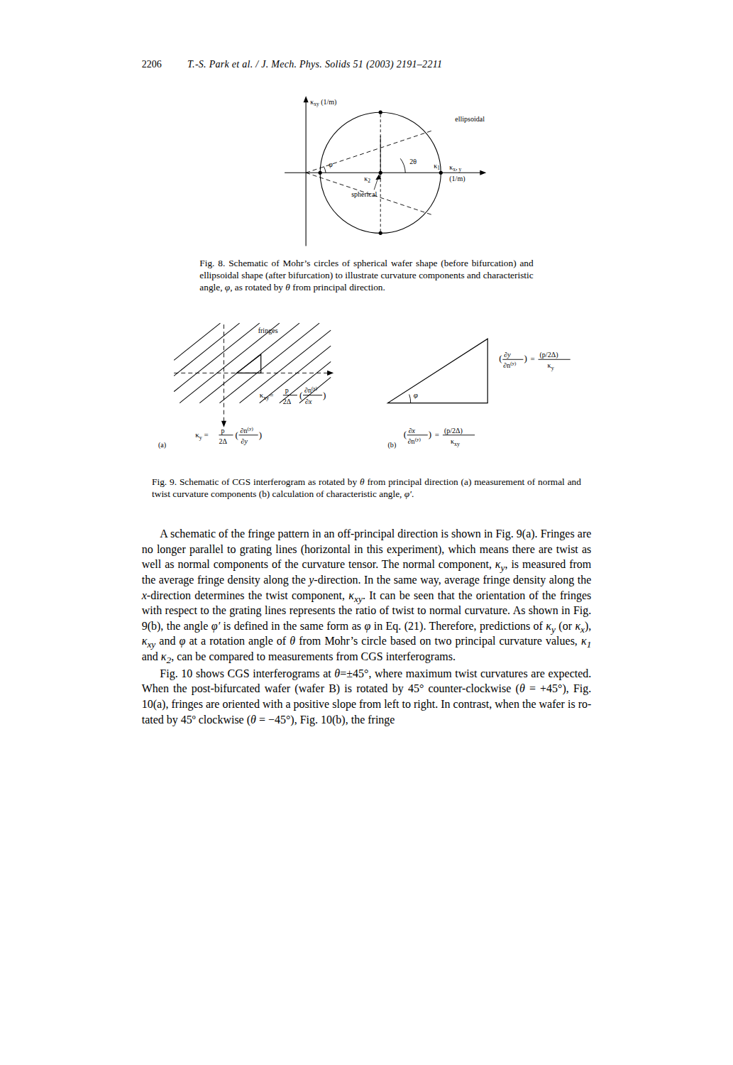2206 T.-S. Park et al. / J. Mech. Phys. Solids 51 (2003) 2191–2211
2θ φ κxy (1/m) κx, y (1/m) κ1 κ2 ellipsoidal spherical
Fig. 8. Schematic of Mohr’s circles of spherical wafer shape (before bifurcation) and ellipsoidal shape (after bifurcation) to illustrate curvature components and characteristic angle, φ, as rotated by θ from principal direction.
fringes κxy= p 2Δ ( ∂n(y) ∂x ) κy = p 2Δ ( ∂n(y) ∂y ) (a) φ ( ∂y ∂n(y) ) = (p/2Δ) κy ( ∂x ∂n(y) ) = (p/2Δ) κxy (b)
Fig. 9. Schematic of CGS interferogram as rotated by θ from principal direction (a) measurement of normal and twist curvature components (b) calculation of characteristic angle, φ′.
A schematic of the fringe pattern in an off-principal direction is shown in Fig. 9(a). Fringes are no longer parallel to grating lines (horizontal in this experiment), which means there are twist as well as normal components of the curvature tensor. The normal component, κy, is measured from the average fringe density along the y-direction. In the same way, average fringe density along the x-direction determines the twist component, κxy. It can be seen that the orientation of the fringes with respect to the grating lines represents the ratio of twist to normal curvature. As shown in Fig. 9(b), the angle φ′ is defined in the same form as φ in Eq. (21). Therefore, predictions of κy (or κx), κxy and φ at a rotation angle of θ from Mohr’s circle based on two principal curvature values, κ1 and κ2, can be compared to measurements from CGS interferograms.
Fig. 10 shows CGS interferograms at θ=±45°, where maximum twist curvatures are expected. When the post-bifurcated wafer (wafer B) is rotated by 45° counter-clockwise (θ = +45°), Fig. 10(a), fringes are oriented with a positive slope from left to right. In contrast, when the wafer is rotated by 45º clockwise (θ = −45°), Fig. 10(b), the fringe